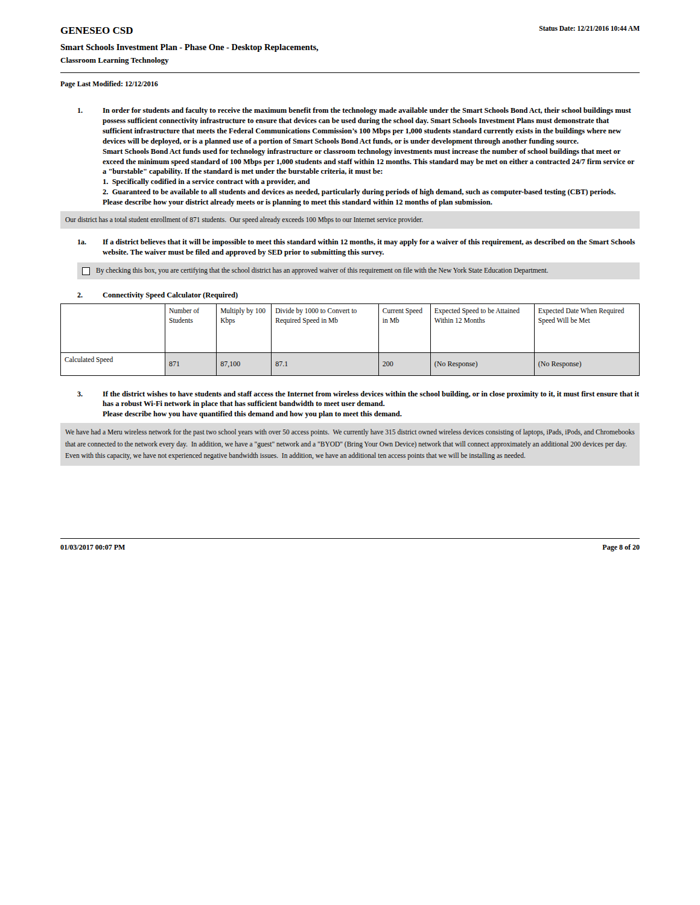Status Date: 12/21/2016 10:44 AM
GENESEO CSD
Smart Schools Investment Plan - Phase One - Desktop Replacements,
Classroom Learning Technology
Page Last Modified: 12/12/2016
1.
In order for students and faculty to receive the maximum benefit from the technology made available under the Smart Schools Bond Act, their school buildings must possess sufficient connectivity infrastructure to ensure that devices can be used during the school day. Smart Schools Investment Plans must demonstrate that sufficient infrastructure that meets the Federal Communications Commission’s 100 Mbps per 1,000 students standard currently exists in the buildings where new devices will be deployed, or is a planned use of a portion of Smart Schools Bond Act funds, or is under development through another funding source.
Smart Schools Bond Act funds used for technology infrastructure or classroom technology investments must increase the number of school buildings that meet or exceed the minimum speed standard of 100 Mbps per 1,000 students and staff within 12 months. This standard may be met on either a contracted 24/7 firm service or a "burstable" capability. If the standard is met under the burstable criteria, it must be:
1. Specifically codified in a service contract with a provider, and
2. Guaranteed to be available to all students and devices as needed, particularly during periods of high demand, such as computer-based testing (CBT) periods.
Please describe how your district already meets or is planning to meet this standard within 12 months of plan submission.
Our district has a total student enrollment of 871 students. Our speed already exceeds 100 Mbps to our Internet service provider.
1a.
If a district believes that it will be impossible to meet this standard within 12 months, it may apply for a waiver of this requirement, as described on the Smart Schools website. The waiver must be filed and approved by SED prior to submitting this survey.
By checking this box, you are certifying that the school district has an approved waiver of this requirement on file with the New York State Education Department.
2.
Connectivity Speed Calculator (Required)
| | Number of Students | Multiply by 100 Kbps | Divide by 1000 to Convert to Required Speed in Mb | Current Speed in Mb | Expected Speed to be Attained Within 12 Months | Expected Date When Required Speed Will be Met |
| --- | --- | --- | --- | --- | --- | --- |
| Calculated Speed | 871 | 87,100 | 87.1 | 200 | (No Response) | (No Response) |
3.
If the district wishes to have students and staff access the Internet from wireless devices within the school building, or in close proximity to it, it must first ensure that it has a robust Wi-Fi network in place that has sufficient bandwidth to meet user demand.
Please describe how you have quantified this demand and how you plan to meet this demand.
We have had a Meru wireless network for the past two school years with over 50 access points. We currently have 315 district owned wireless devices consisting of laptops, iPads, iPods, and Chromebooks that are connected to the network every day. In addition, we have a "guest" network and a "BYOD" (Bring Your Own Device) network that will connect approximately an additional 200 devices per day. Even with this capacity, we have not experienced negative bandwidth issues. In addition, we have an additional ten access points that we will be installing as needed.
01/03/2017 00:07 PM Page 8 of 20